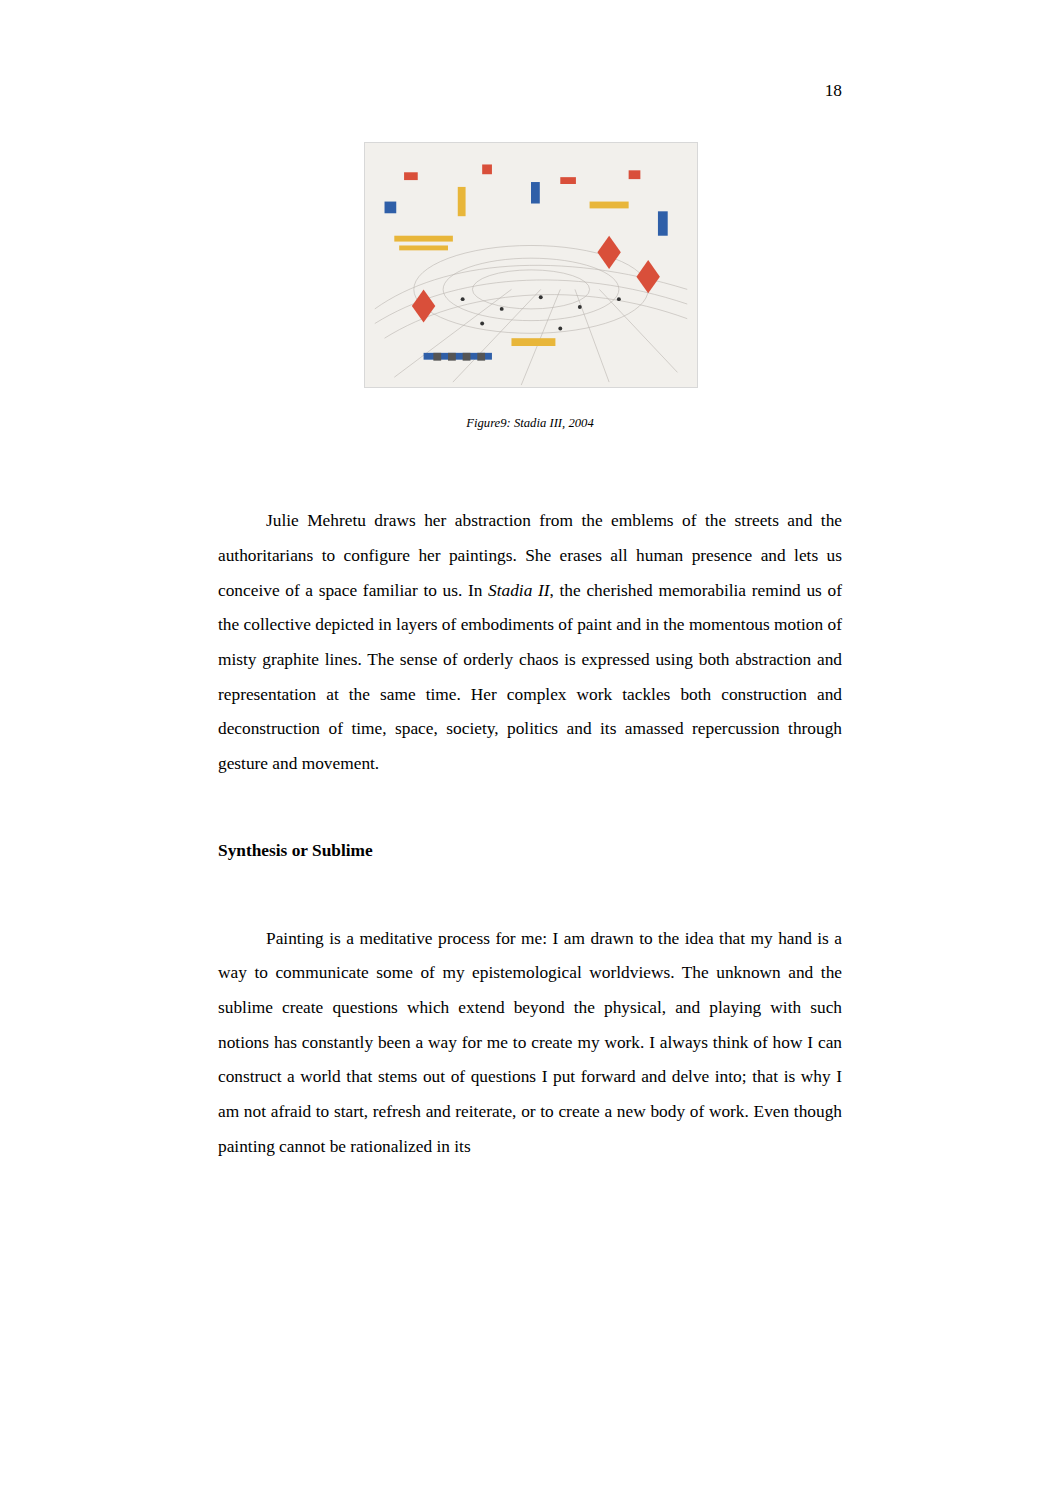18
Figure9: Stadia III, 2004
Julie Mehretu draws her abstraction from the emblems of the streets and the authoritarians to configure her paintings. She erases all human presence and lets us conceive of a space familiar to us. In Stadia II, the cherished memorabilia remind us of the collective depicted in layers of embodiments of paint and in the momentous motion of misty graphite lines. The sense of orderly chaos is expressed using both abstraction and representation at the same time. Her complex work tackles both construction and deconstruction of time, space, society, politics and its amassed repercussion through gesture and movement.
Synthesis or Sublime
Painting is a meditative process for me: I am drawn to the idea that my hand is a way to communicate some of my epistemological worldviews. The unknown and the sublime create questions which extend beyond the physical, and playing with such notions has constantly been a way for me to create my work. I always think of how I can construct a world that stems out of questions I put forward and delve into; that is why I am not afraid to start, refresh and reiterate, or to create a new body of work. Even though painting cannot be rationalized in its